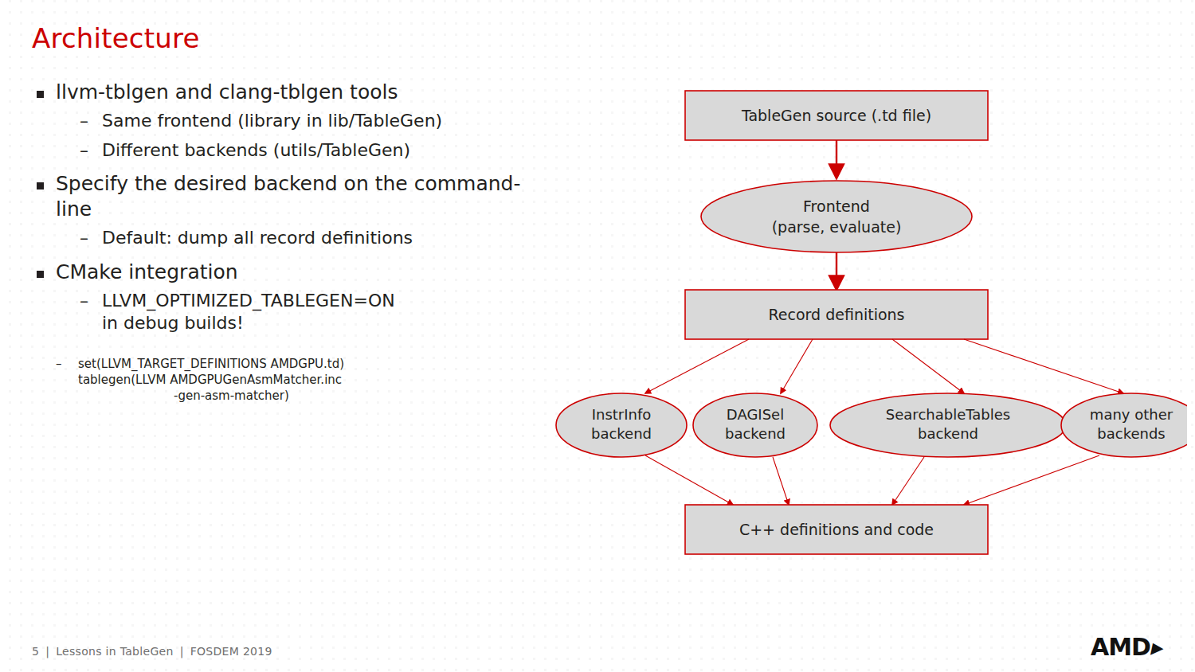Architecture
llvm-tblgen and clang-tblgen tools
Same frontend (library in lib/TableGen)
Different backends (utils/TableGen)
Specify the desired backend on the command-line
Default: dump all record definitions
CMake integration
LLVM_OPTIMIZED_TABLEGEN=ON
in debug builds!
set(LLVM_TARGET_DEFINITIONS AMDGPU.td)
tablegen(LLVM AMDGPUGenAsmMatcher.inc
-gen-asm-matcher)
TableGen source (.td file) Frontend (parse, evaluate) Record definitions InstrInfo backend DAGISel backend SearchableTables backend many other backends C++ definitions and code
5|Lessons in TableGen|FOSDEM 2019
AMD▸